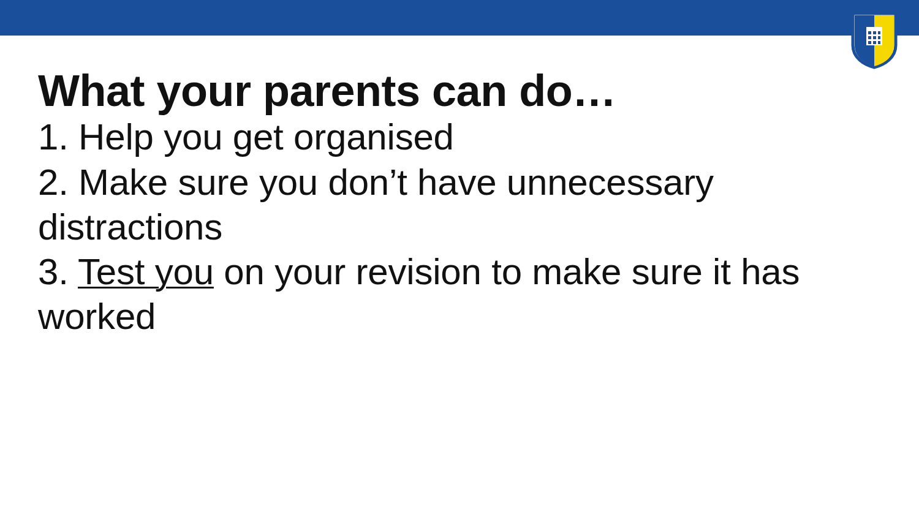What your parents can do…
1. Help you get organised
2. Make sure you don’t have unnecessary distractions
3. Test you on your revision to make sure it has worked